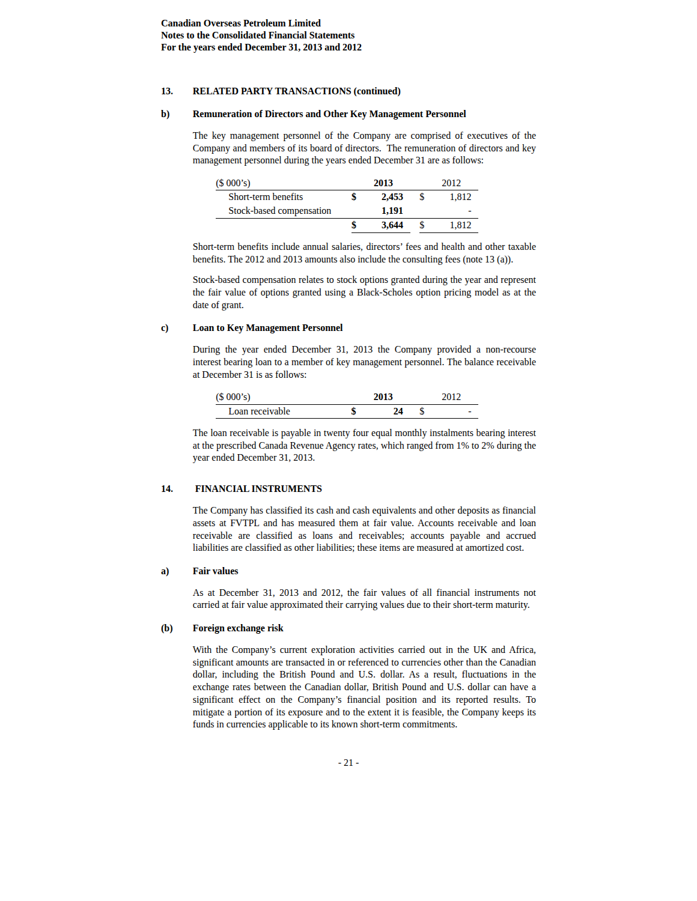Canadian Overseas Petroleum Limited
Notes to the Consolidated Financial Statements
For the years ended December 31, 2013 and 2012
13.
RELATED PARTY TRANSACTIONS (continued)
b)
Remuneration of Directors and Other Key Management Personnel
The key management personnel of the Company are comprised of executives of the Company and members of its board of directors. The remuneration of directors and key management personnel during the years ended December 31 are as follows:
| ($ 000’s) | | 2013 | | | 2012 |
| Short-term benefits | $ | 2,453 | | $ | 1,812 |
| Stock-based compensation | | 1,191 | | | - |
| | $ | 3,644 | | $ | 1,812 |
Short-term benefits include annual salaries, directors’ fees and health and other taxable benefits. The 2012 and 2013 amounts also include the consulting fees (note 13 (a)).
Stock-based compensation relates to stock options granted during the year and represent the fair value of options granted using a Black-Scholes option pricing model as at the date of grant.
c)
Loan to Key Management Personnel
During the year ended December 31, 2013 the Company provided a non-recourse interest bearing loan to a member of key management personnel. The balance receivable at December 31 is as follows:
| ($ 000’s) | | 2013 | | | 2012 |
| Loan receivable | $ | 24 | | $ | - |
The loan receivable is payable in twenty four equal monthly instalments bearing interest at the prescribed Canada Revenue Agency rates, which ranged from 1% to 2% during the year ended December 31, 2013.
14.
FINANCIAL INSTRUMENTS
The Company has classified its cash and cash equivalents and other deposits as financial assets at FVTPL and has measured them at fair value. Accounts receivable and loan receivable are classified as loans and receivables; accounts payable and accrued liabilities are classified as other liabilities; these items are measured at amortized cost.
a)
Fair values
As at December 31, 2013 and 2012, the fair values of all financial instruments not carried at fair value approximated their carrying values due to their short-term maturity.
(b)
Foreign exchange risk
With the Company’s current exploration activities carried out in the UK and Africa, significant amounts are transacted in or referenced to currencies other than the Canadian dollar, including the British Pound and U.S. dollar. As a result, fluctuations in the exchange rates between the Canadian dollar, British Pound and U.S. dollar can have a significant effect on the Company’s financial position and its reported results. To mitigate a portion of its exposure and to the extent it is feasible, the Company keeps its funds in currencies applicable to its known short-term commitments.
- 21 -